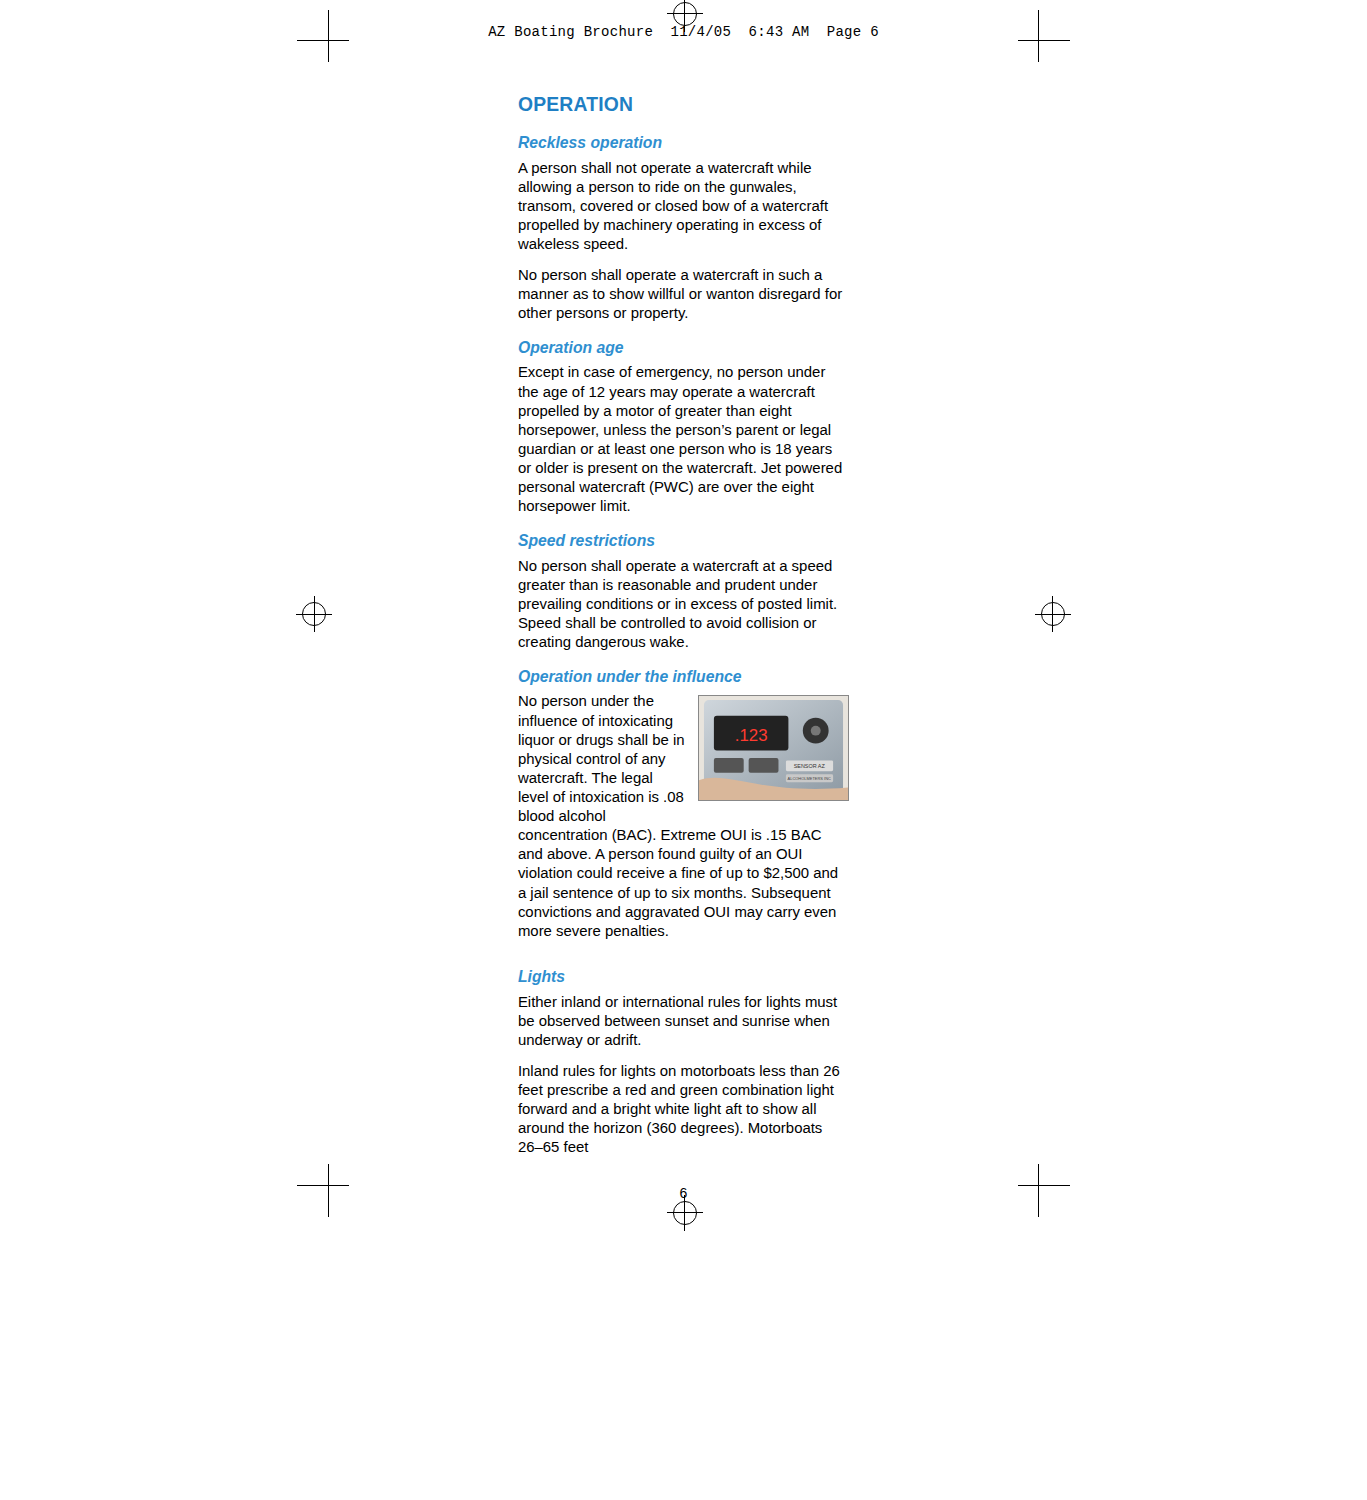AZ Boating Brochure 11/4/05 6:43 AM Page 6
OPERATION
Reckless operation
A person shall not operate a watercraft while allowing a person to ride on the gunwales, transom, covered or closed bow of a watercraft propelled by machinery operating in excess of wakeless speed.
No person shall operate a watercraft in such a manner as to show willful or wanton disregard for other persons or property.
Operation age
Except in case of emergency, no person under the age of 12 years may operate a watercraft propelled by a motor of greater than eight horsepower, unless the person’s parent or legal guardian or at least one person who is 18 years or older is present on the watercraft. Jet powered personal watercraft (PWC) are over the eight horsepower limit.
Speed restrictions
No person shall operate a watercraft at a speed greater than is reasonable and prudent under prevailing conditions or in excess of posted limit. Speed shall be controlled to avoid collision or creating dangerous wake.
Operation under the influence
No person under the influence of intoxicating liquor or drugs shall be in physical control of any watercraft. The legal level of intoxication is .08 blood alcohol concentration (BAC). Extreme OUI is .15 BAC and above. A person found guilty of an OUI violation could receive a fine of up to $2,500 and a jail sentence of up to six months. Subsequent convictions and aggravated OUI may carry even more severe penalties.
Lights
Either inland or international rules for lights must be observed between sunset and sunrise when underway or adrift.
Inland rules for lights on motorboats less than 26 feet prescribe a red and green combination light forward and a bright white light aft to show all around the horizon (360 degrees). Motorboats 26–65 feet
6